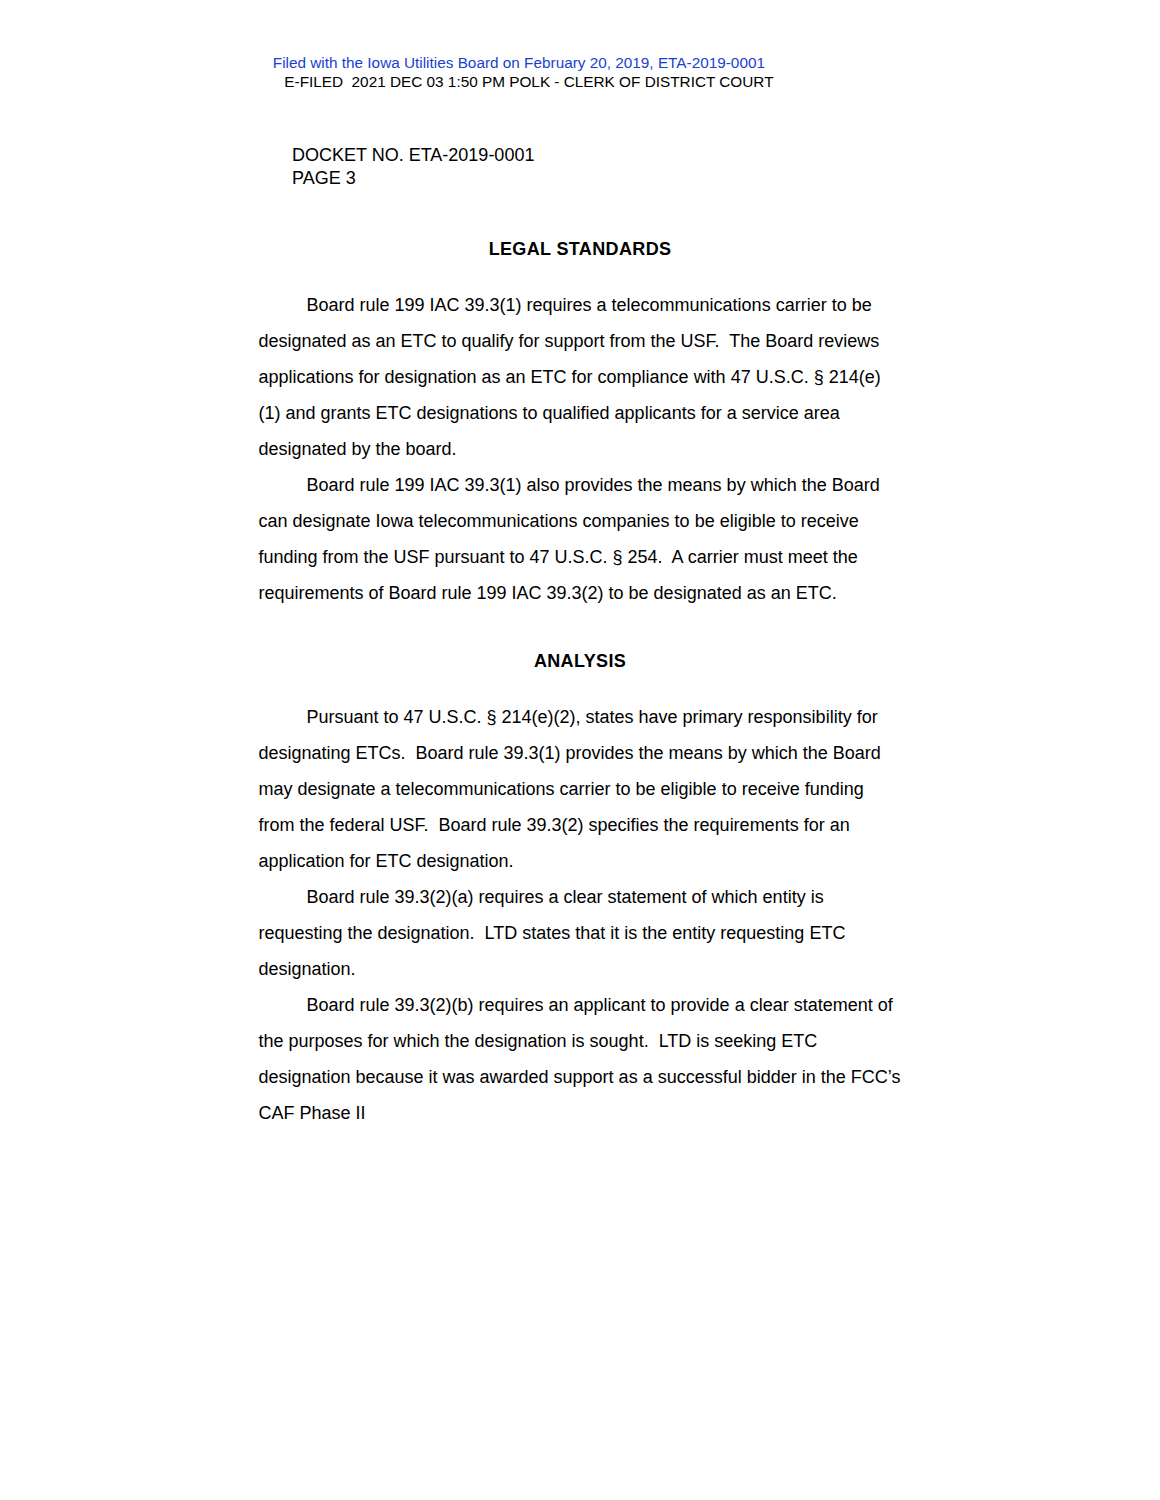Filed with the Iowa Utilities Board on February 20, 2019, ETA-2019-0001
E-FILED 2021 DEC 03 1:50 PM POLK - CLERK OF DISTRICT COURT
DOCKET NO. ETA-2019-0001
PAGE 3
LEGAL STANDARDS
Board rule 199 IAC 39.3(1) requires a telecommunications carrier to be designated as an ETC to qualify for support from the USF. The Board reviews applications for designation as an ETC for compliance with 47 U.S.C. § 214(e)(1) and grants ETC designations to qualified applicants for a service area designated by the board.
Board rule 199 IAC 39.3(1) also provides the means by which the Board can designate Iowa telecommunications companies to be eligible to receive funding from the USF pursuant to 47 U.S.C. § 254. A carrier must meet the requirements of Board rule 199 IAC 39.3(2) to be designated as an ETC.
ANALYSIS
Pursuant to 47 U.S.C. § 214(e)(2), states have primary responsibility for designating ETCs. Board rule 39.3(1) provides the means by which the Board may designate a telecommunications carrier to be eligible to receive funding from the federal USF. Board rule 39.3(2) specifies the requirements for an application for ETC designation.
Board rule 39.3(2)(a) requires a clear statement of which entity is requesting the designation. LTD states that it is the entity requesting ETC designation.
Board rule 39.3(2)(b) requires an applicant to provide a clear statement of the purposes for which the designation is sought. LTD is seeking ETC designation because it was awarded support as a successful bidder in the FCC’s CAF Phase II